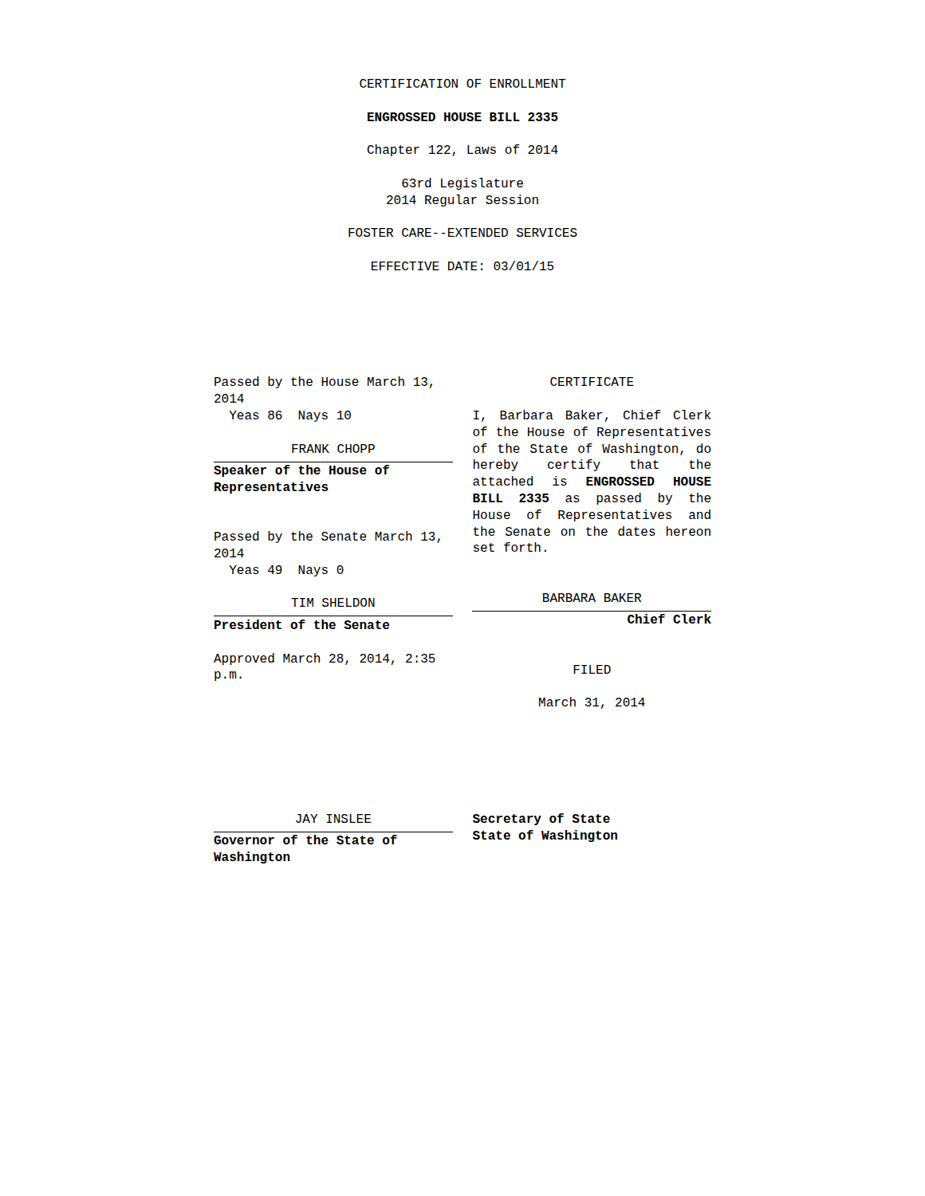CERTIFICATION OF ENROLLMENT
ENGROSSED HOUSE BILL 2335
Chapter 122, Laws of 2014
63rd Legislature
2014 Regular Session
FOSTER CARE--EXTENDED SERVICES
EFFECTIVE DATE: 03/01/15
Passed by the House March 13, 2014
Yeas 86 Nays 10
FRANK CHOPP
Speaker of the House of Representatives
Passed by the Senate March 13, 2014
Yeas 49 Nays 0
TIM SHELDON
President of the Senate
Approved March 28, 2014, 2:35 p.m.
CERTIFICATE
I, Barbara Baker, Chief Clerk of the House of Representatives of the State of Washington, do hereby certify that the attached is ENGROSSED HOUSE BILL 2335 as passed by the House of Representatives and the Senate on the dates hereon set forth.
BARBARA BAKER
Chief Clerk
FILED
March 31, 2014
JAY INSLEE
Governor of the State of Washington
Secretary of State
State of Washington